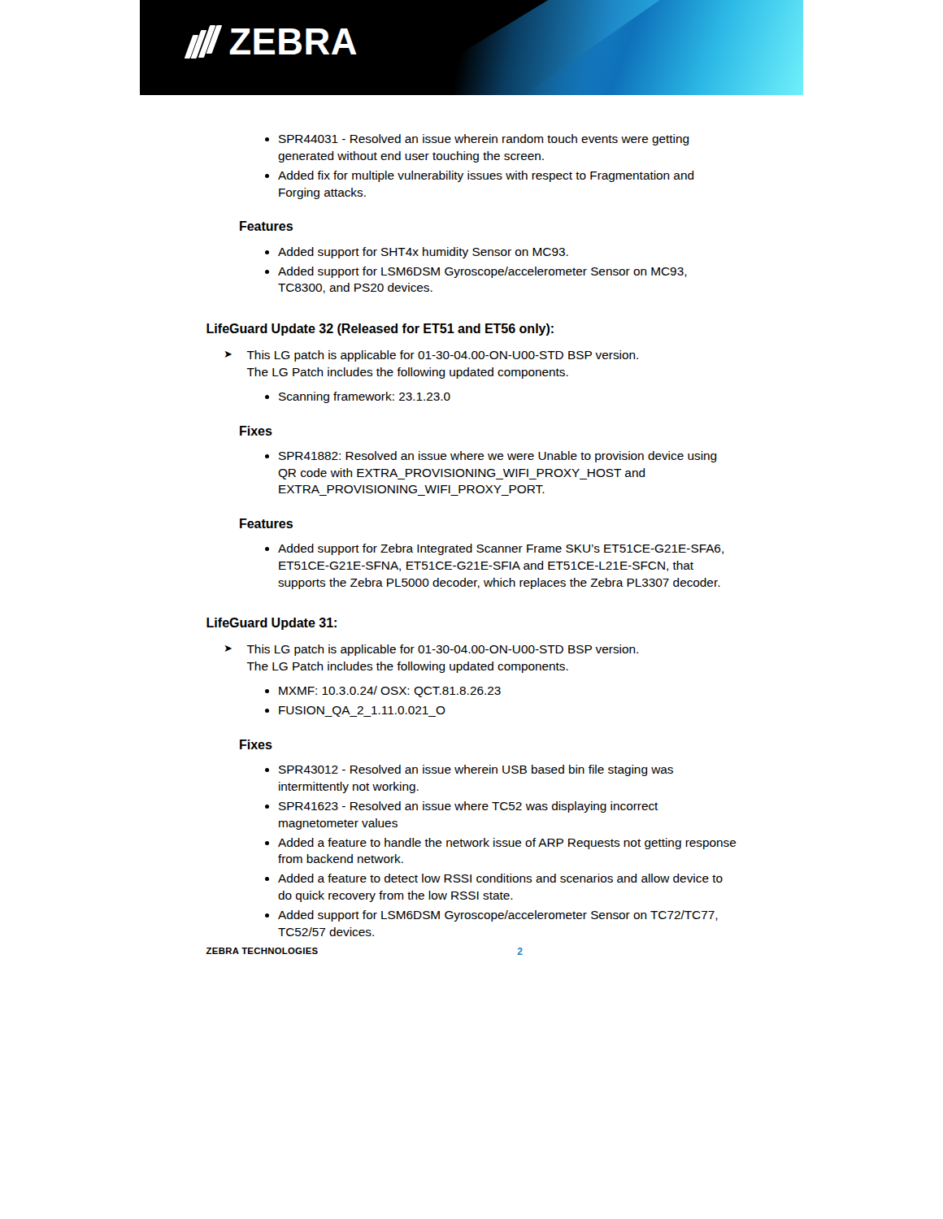ZEBRA
SPR44031 - Resolved an issue wherein random touch events were getting generated without end user touching the screen.
Added fix for multiple vulnerability issues with respect to Fragmentation and Forging attacks.
Features
Added support for SHT4x humidity Sensor on MC93.
Added support for LSM6DSM Gyroscope/accelerometer Sensor on MC93, TC8300, and PS20 devices.
LifeGuard Update 32 (Released for ET51 and ET56 only):
This LG patch is applicable for 01-30-04.00-ON-U00-STD BSP version. The LG Patch includes the following updated components.
Scanning framework: 23.1.23.0
Fixes
SPR41882: Resolved an issue where we were Unable to provision device using QR code with EXTRA_PROVISIONING_WIFI_PROXY_HOST and EXTRA_PROVISIONING_WIFI_PROXY_PORT.
Features
Added support for Zebra Integrated Scanner Frame SKU’s ET51CE-G21E-SFA6, ET51CE-G21E-SFNA, ET51CE-G21E-SFIA and ET51CE-L21E-SFCN, that supports the Zebra PL5000 decoder, which replaces the Zebra PL3307 decoder.
LifeGuard Update 31:
This LG patch is applicable for 01-30-04.00-ON-U00-STD BSP version. The LG Patch includes the following updated components.
MXMF: 10.3.0.24/ OSX: QCT.81.8.26.23
FUSION_QA_2_1.11.0.021_O
Fixes
SPR43012 - Resolved an issue wherein USB based bin file staging was intermittently not working.
SPR41623 - Resolved an issue where TC52 was displaying incorrect magnetometer values
Added a feature to handle the network issue of ARP Requests not getting response from backend network.
Added a feature to detect low RSSI conditions and scenarios and allow device to do quick recovery from the low RSSI state.
Added support for LSM6DSM Gyroscope/accelerometer Sensor on TC72/TC77, TC52/57 devices.
ZEBRA TECHNOLOGIES 2